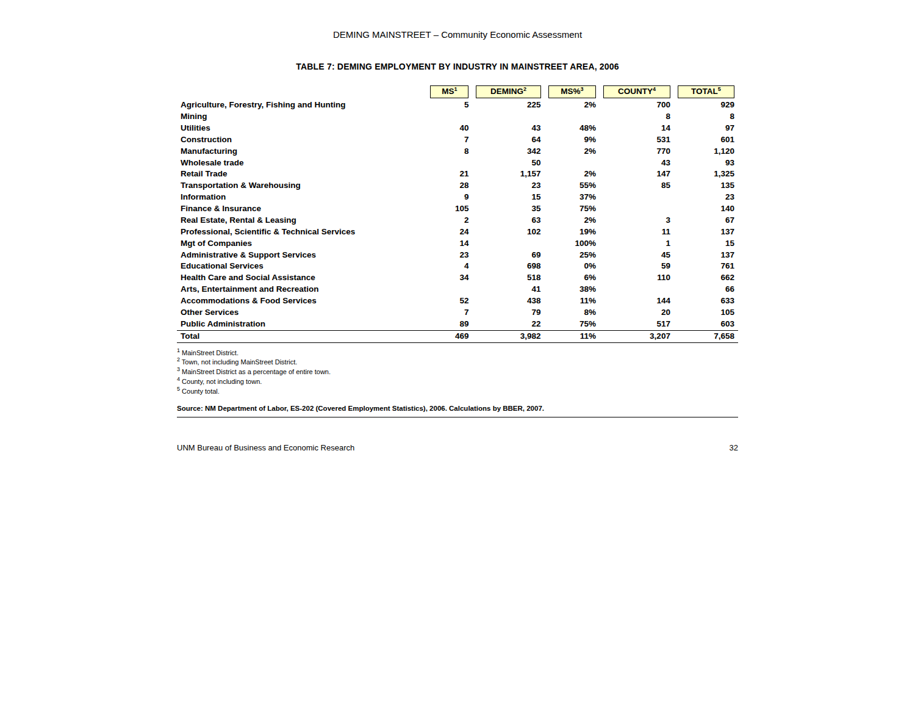DEMING MAINSTREET – Community Economic Assessment
TABLE 7: DEMING EMPLOYMENT BY INDUSTRY IN MAINSTREET AREA, 2006
| | MS 1 | DEMING 2 | MS% 3 | COUNTY 4 | TOTAL 5 |
| --- | --- | --- | --- | --- | --- |
| Agriculture, Forestry, Fishing and Hunting | 5 | 225 | 2% | 700 | 929 |
| Mining | | | | 8 | 8 |
| Utilities | 40 | 43 | 48% | 14 | 97 |
| Construction | 7 | 64 | 9% | 531 | 601 |
| Manufacturing | 8 | 342 | 2% | 770 | 1,120 |
| Wholesale trade | | 50 | | 43 | 93 |
| Retail Trade | 21 | 1,157 | 2% | 147 | 1,325 |
| Transportation & Warehousing | 28 | 23 | 55% | 85 | 135 |
| Information | 9 | 15 | 37% | | 23 |
| Finance & Insurance | 105 | 35 | 75% | | 140 |
| Real Estate, Rental & Leasing | 2 | 63 | 2% | 3 | 67 |
| Professional, Scientific & Technical Services | 24 | 102 | 19% | 11 | 137 |
| Mgt of Companies | 14 | | 100% | 1 | 15 |
| Administrative & Support Services | 23 | 69 | 25% | 45 | 137 |
| Educational Services | 4 | 698 | 0% | 59 | 761 |
| Health Care and Social Assistance | 34 | 518 | 6% | 110 | 662 |
| Arts, Entertainment and Recreation | | 41 | 38% | | 66 |
| Accommodations & Food Services | 52 | 438 | 11% | 144 | 633 |
| Other Services | 7 | 79 | 8% | 20 | 105 |
| Public Administration | 89 | 22 | 75% | 517 | 603 |
| Total | 469 | 3,982 | 11% | 3,207 | 7,658 |
1 MainStreet District.
2 Town, not including MainStreet District.
3 MainStreet District as a percentage of entire town.
4 County, not including town.
5 County total.
Source: NM Department of Labor, ES-202 (Covered Employment Statistics), 2006. Calculations by BBER, 2007.
UNM Bureau of Business and Economic Research 32